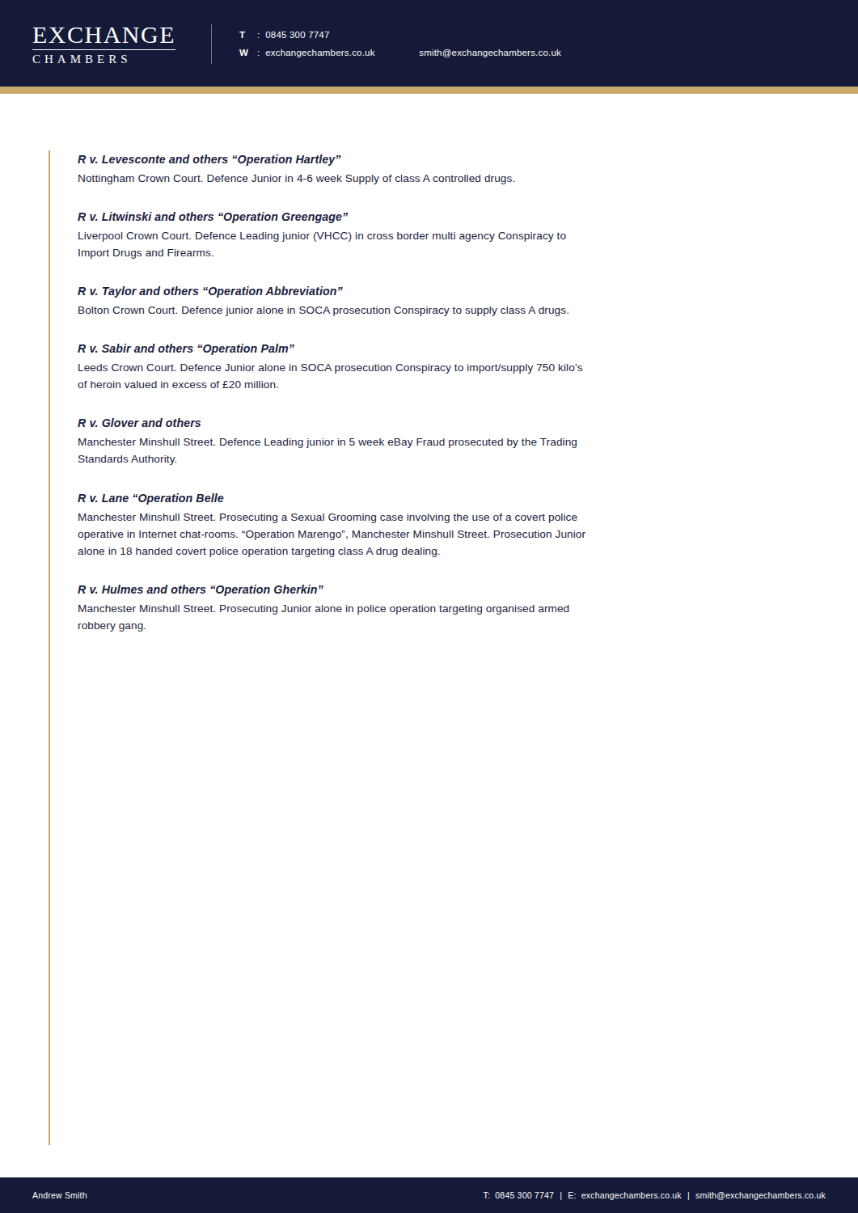EXCHANGE CHAMBERS
T: 0845 300 7747
W: exchangechambers.co.uk smith@exchangechambers.co.uk
R v. Levesconte and others “Operation Hartley”
Nottingham Crown Court. Defence Junior in 4-6 week Supply of class A controlled drugs.
R v. Litwinski and others “Operation Greengage”
Liverpool Crown Court. Defence Leading junior (VHCC) in cross border multi agency Conspiracy to Import Drugs and Firearms.
R v. Taylor and others “Operation Abbreviation”
Bolton Crown Court. Defence junior alone in SOCA prosecution Conspiracy to supply class A drugs.
R v. Sabir and others “Operation Palm”
Leeds Crown Court. Defence Junior alone in SOCA prosecution Conspiracy to import/supply 750 kilo’s of heroin valued in excess of £20 million.
R v. Glover and others
Manchester Minshull Street. Defence Leading junior in 5 week eBay Fraud prosecuted by the Trading Standards Authority.
R v. Lane “Operation Belle
Manchester Minshull Street. Prosecuting a Sexual Grooming case involving the use of a covert police operative in Internet chat-rooms. “Operation Marengo”, Manchester Minshull Street. Prosecution Junior alone in 18 handed covert police operation targeting class A drug dealing.
R v. Hulmes and others “Operation Gherkin”
Manchester Minshull Street. Prosecuting Junior alone in police operation targeting organised armed robbery gang.
Andrew Smith
T: 0845 300 7747 | E: exchangechambers.co.uk | smith@exchangechambers.co.uk